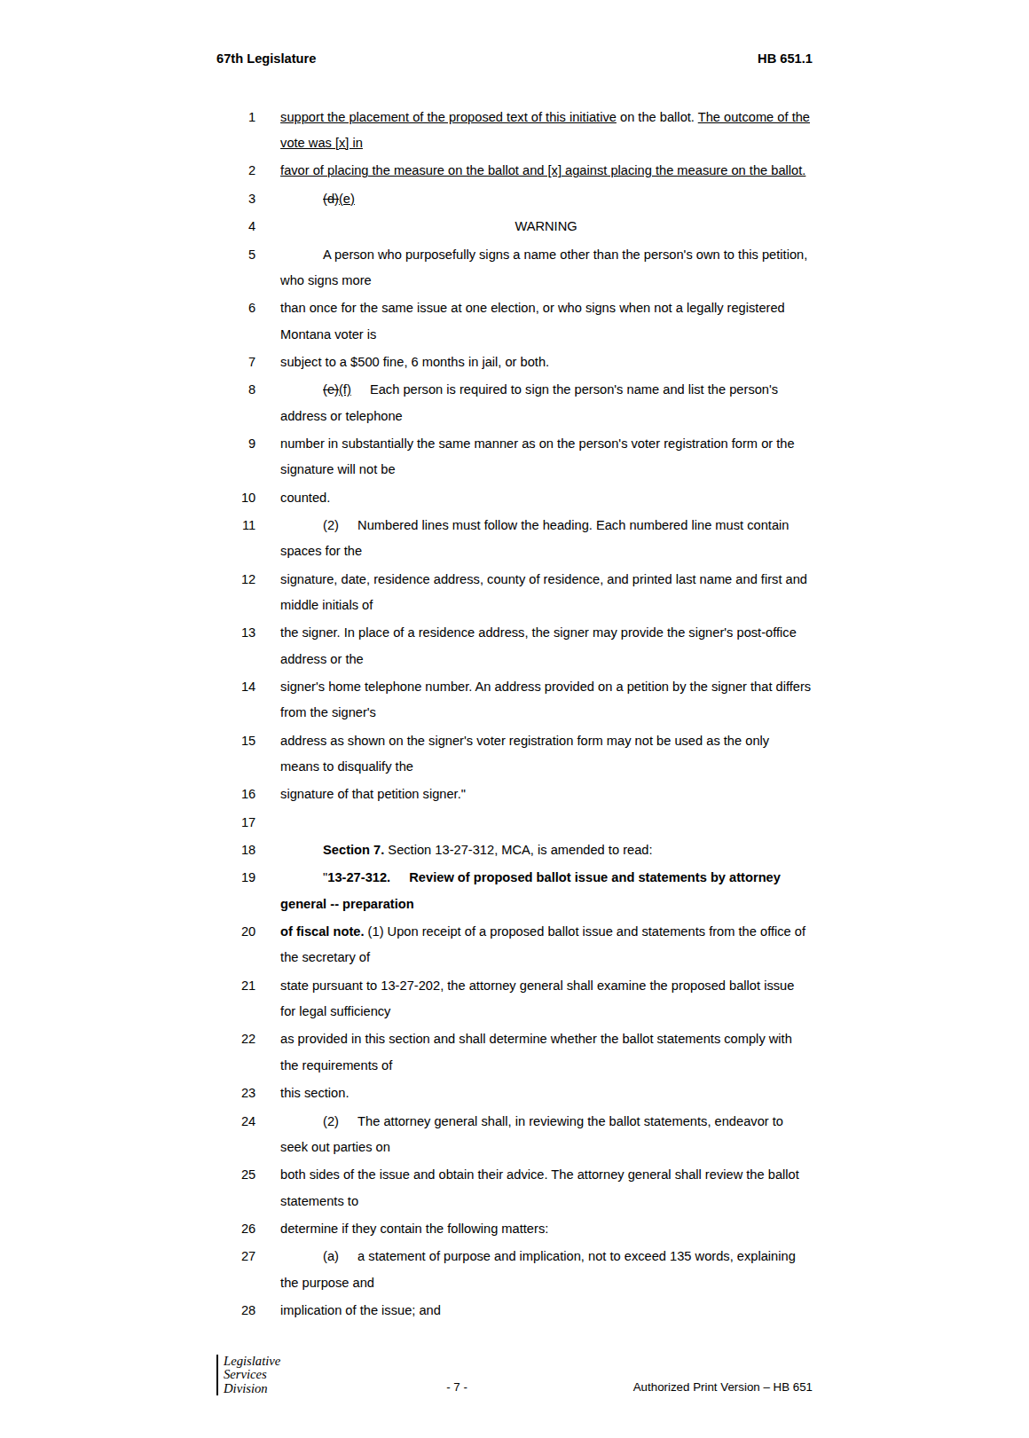67th Legislature
HB 651.1
| 1 | support the placement of the proposed text of this initiative on the ballot. The outcome of the vote was [x] in |
| 2 | favor of placing the measure on the ballot and [x] against placing the measure on the ballot. |
| 3 | (d) (e) |
| 4 | WARNING |
| 5 | A person who purposefully signs a name other than the person's own to this petition, who signs more |
| 6 | than once for the same issue at one election, or who signs when not a legally registered Montana voter is |
| 7 | subject to a $500 fine, 6 months in jail, or both. |
| 8 | (e) (f) Each person is required to sign the person's name and list the person's address or telephone |
| 9 | number in substantially the same manner as on the person's voter registration form or the signature will not be |
| 10 | counted. |
| 11 | (2) Numbered lines must follow the heading. Each numbered line must contain spaces for the |
| 12 | signature, date, residence address, county of residence, and printed last name and first and middle initials of |
| 13 | the signer. In place of a residence address, the signer may provide the signer's post-office address or the |
| 14 | signer's home telephone number. An address provided on a petition by the signer that differs from the signer's |
| 15 | address as shown on the signer's voter registration form may not be used as the only means to disqualify the |
| 16 | signature of that petition signer." |
| 17 | |
| 18 | Section 7. Section 13-27-312, MCA, is amended to read: |
| 19 | " 13-27-312. Review of proposed ballot issue and statements by attorney general -- preparation |
| 20 | of fiscal note. (1) Upon receipt of a proposed ballot issue and statements from the office of the secretary of |
| 21 | state pursuant to 13-27-202, the attorney general shall examine the proposed ballot issue for legal sufficiency |
| 22 | as provided in this section and shall determine whether the ballot statements comply with the requirements of |
| 23 | this section. |
| 24 | (2) The attorney general shall, in reviewing the ballot statements, endeavor to seek out parties on |
| 25 | both sides of the issue and obtain their advice. The attorney general shall review the ballot statements to |
| 26 | determine if they contain the following matters: |
| 27 | (a) a statement of purpose and implication, not to exceed 135 words, explaining the purpose and |
| 28 | implication of the issue; and |
Legislative
Services
Division
- 7 -
Authorized Print Version – HB 651